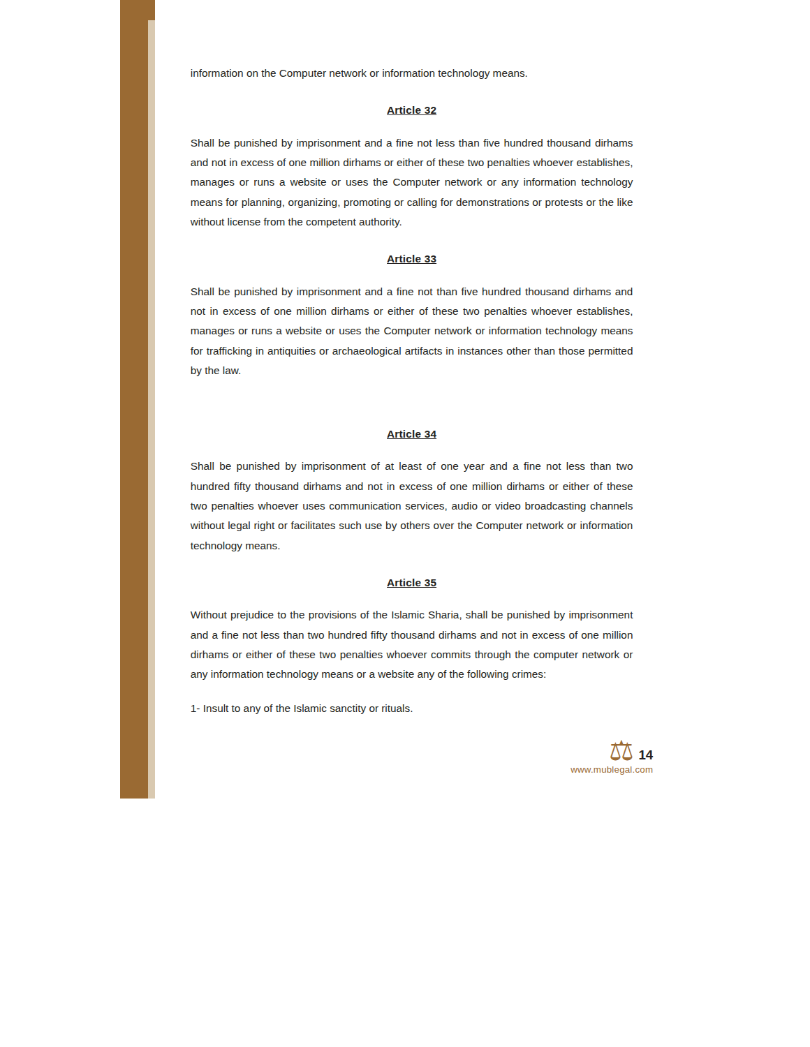information on the Computer network or information technology means.
Article 32
Shall be punished by imprisonment and a fine not less than five hundred thousand dirhams and not in excess of one million dirhams or either of these two penalties whoever establishes, manages or runs a website or uses the Computer network or any information technology means for planning, organizing, promoting or calling for demonstrations or protests or the like without license from the competent authority.
Article 33
Shall be punished by imprisonment and a fine not than five hundred thousand dirhams and not in excess of one million dirhams or either of these two penalties whoever establishes, manages or runs a website or uses the Computer network or information technology means for trafficking in antiquities or archaeological artifacts in instances other than those permitted by the law.
Article 34
Shall be punished by imprisonment of at least of one year and a fine not less than two hundred fifty thousand dirhams and not in excess of one million dirhams or either of these two penalties whoever uses communication services, audio or video broadcasting channels without legal right or facilitates such use by others over the Computer network or information technology means.
Article 35
Without prejudice to the provisions of the Islamic Sharia, shall be punished by imprisonment and a fine not less than two hundred fifty thousand dirhams and not in excess of one million dirhams or either of these two penalties whoever commits through the computer network or any information technology means or a website any of the following crimes:
1- Insult to any of the Islamic sanctity or rituals.
⚖ 14
www.mublegal.com